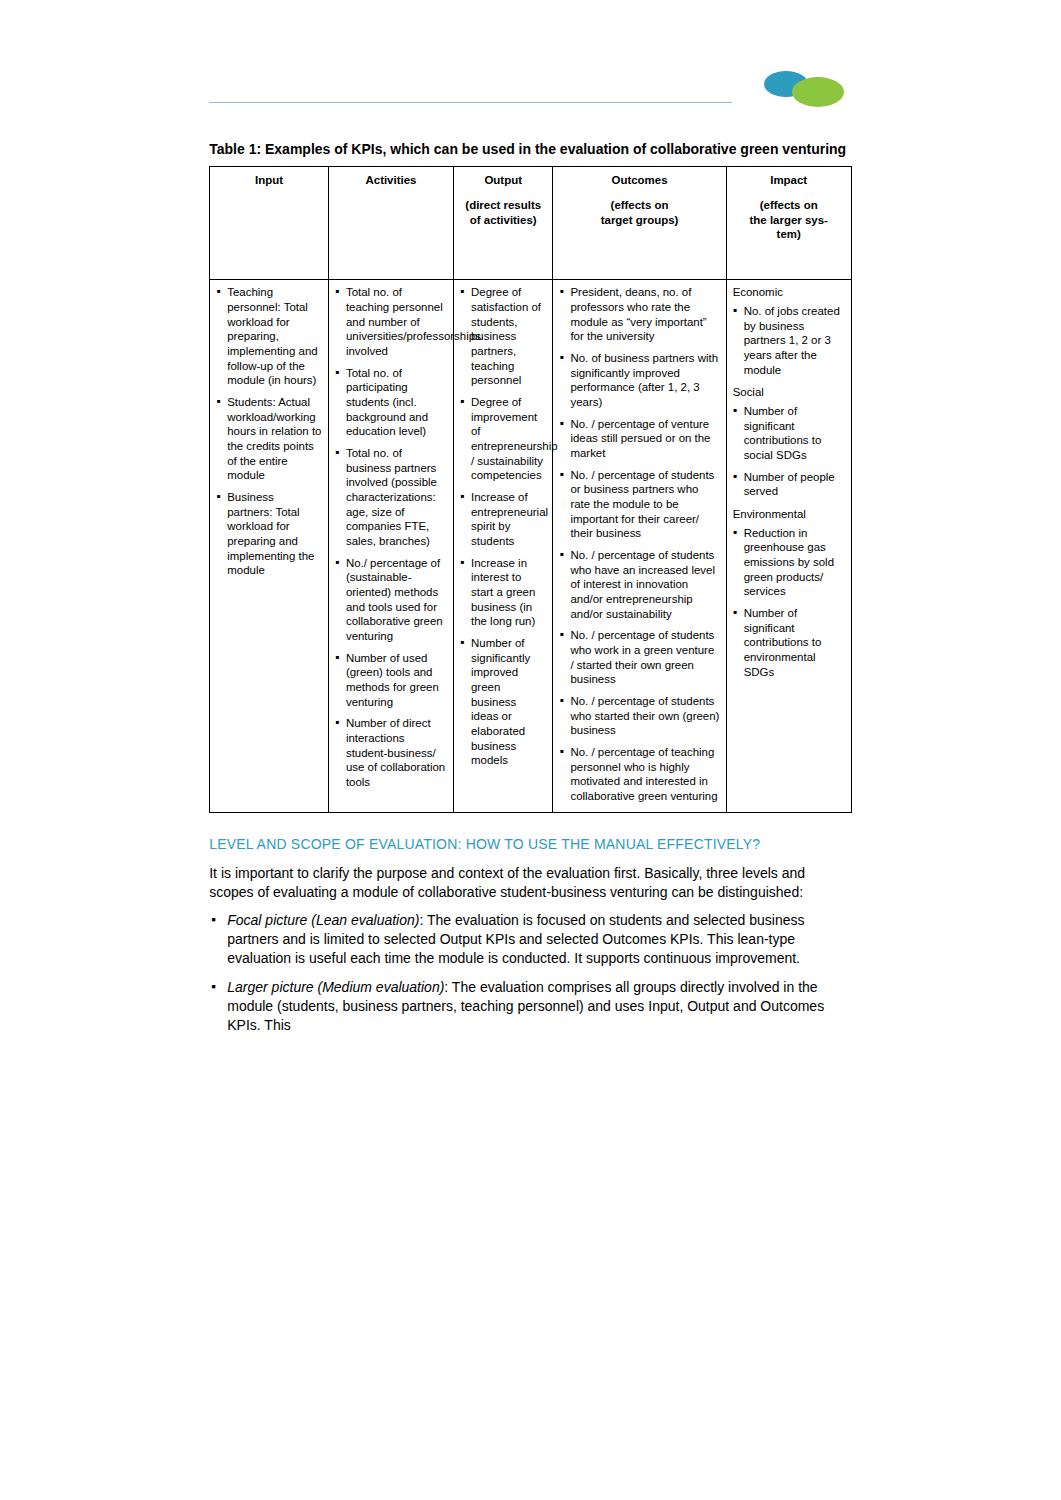Table 1: Examples of KPIs, which can be used in the evaluation of collaborative green venturing
| Input | Activities | Output (direct results of activities) | Outcomes (effects on target groups) | Impact (effects on the larger sys- tem) |
| --- | --- | --- | --- | --- |
| Teaching personnel: Total workload for preparing, implementing and follow-up of the module (in hours) Students: Actual workload/working hours in relation to the credits points of the entire module Business partners: Total workload for preparing and implementing the module | Total no. of teaching personnel and number of universities/professorships involved Total no. of participating students (incl. background and education level) Total no. of business partners involved (possible characterizations: age, size of companies FTE, sales, branches) No./ percentage of (sustainable-oriented) methods and tools used for collaborative green venturing Number of used (green) tools and methods for green venturing Number of direct interactions student-business/ use of collaboration tools | Degree of satisfaction of students, business partners, teaching personnel Degree of improvement of entrepreneurship / sustainability competencies Increase of entrepreneurial spirit by students Increase in interest to start a green business (in the long run) Number of significantly improved green business ideas or elaborated business models | President, deans, no. of professors who rate the module as “very important” for the university No. of business partners with significantly improved performance (after 1, 2, 3 years) No. / percentage of venture ideas still persued or on the market No. / percentage of students or business partners who rate the module to be important for their career/ their business No. / percentage of students who have an increased level of interest in innovation and/or entrepreneurship and/or sustainability No. / percentage of students who work in a green venture / started their own green business No. / percentage of students who started their own (green) business No. / percentage of teaching personnel who is highly motivated and interested in collaborative green venturing | Economic No. of jobs created by business partners 1, 2 or 3 years after the module Social Number of significant contributions to social SDGs Number of people served Environmental Reduction in greenhouse gas emissions by sold green products/ services Number of significant contributions to environmental SDGs |
Level and scope of evaluation: How to use the manual effectively?
It is important to clarify the purpose and context of the evaluation first. Basically, three levels and scopes of evaluating a module of collaborative student-business venturing can be distinguished:
Focal picture (Lean evaluation): The evaluation is focused on students and selected business partners and is limited to selected Output KPIs and selected Outcomes KPIs. This lean-type evaluation is useful each time the module is conducted. It supports continuous improvement.
Larger picture (Medium evaluation): The evaluation comprises all groups directly involved in the module (students, business partners, teaching personnel) and uses Input, Output and Outcomes KPIs. This